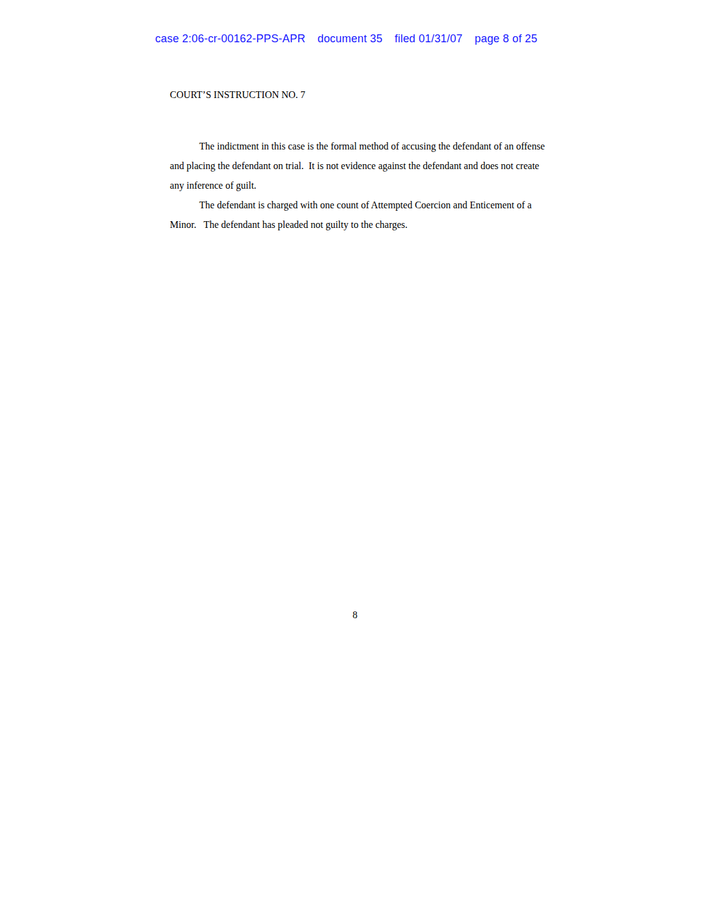case 2:06-cr-00162-PPS-APR document 35 filed 01/31/07 page 8 of 25
COURT’S INSTRUCTION NO. 7
The indictment in this case is the formal method of accusing the defendant of an offense and placing the defendant on trial. It is not evidence against the defendant and does not create any inference of guilt.
The defendant is charged with one count of Attempted Coercion and Enticement of a Minor. The defendant has pleaded not guilty to the charges.
8